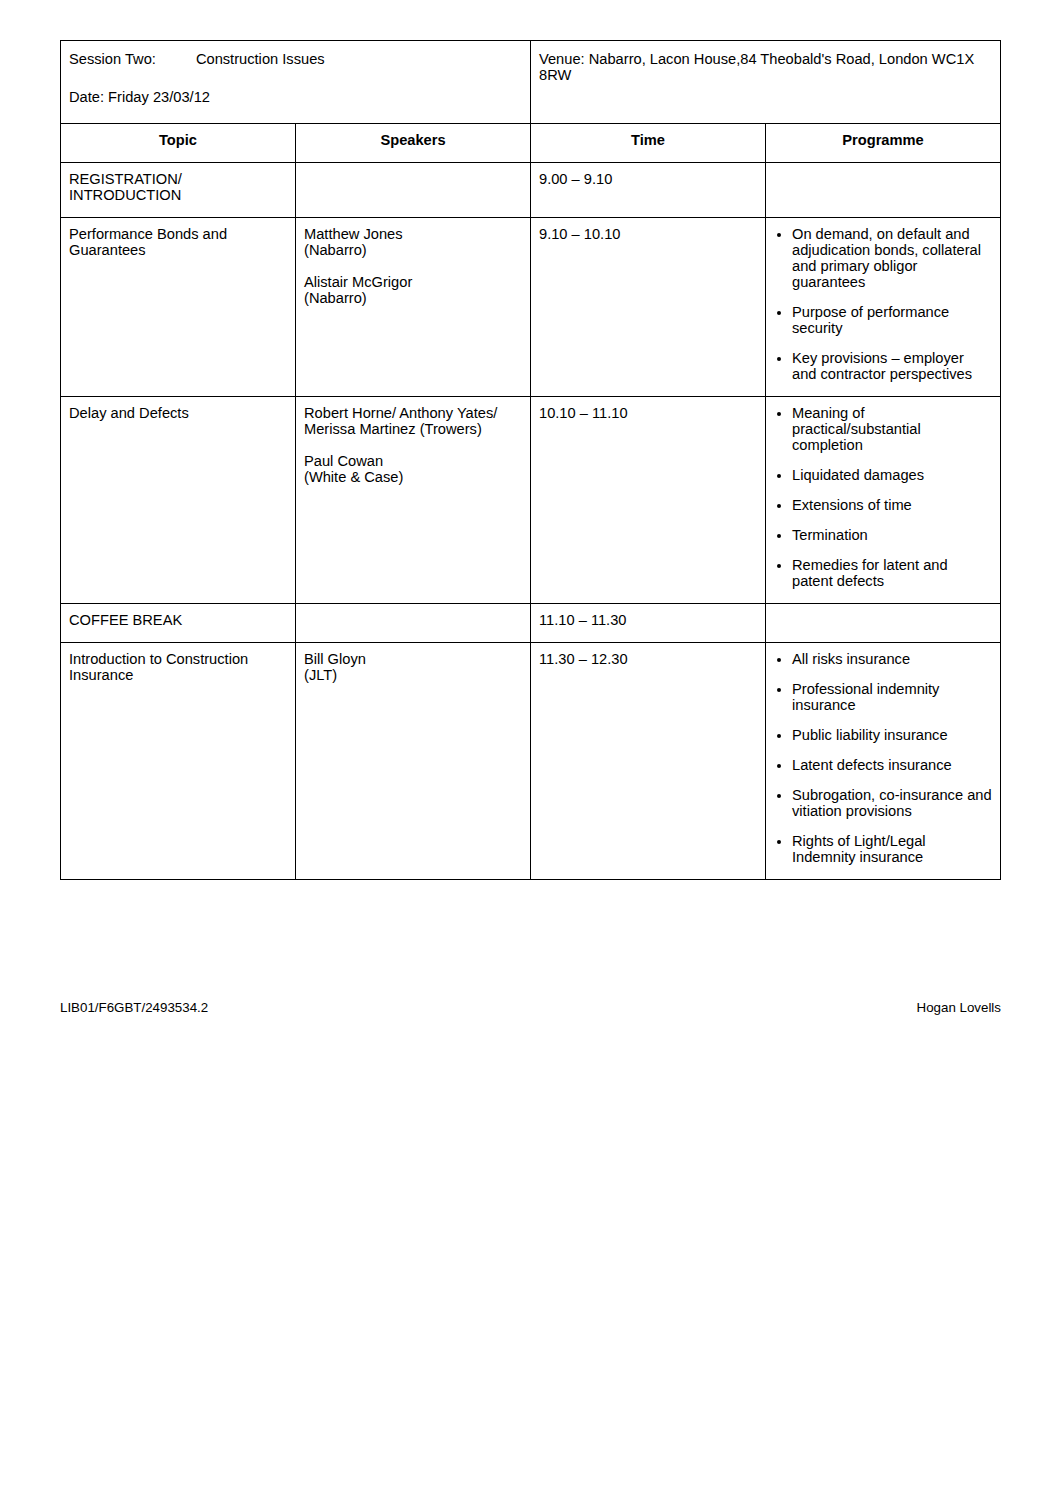| Session Two: Construction Issues Date: Friday 23/03/12 | Venue: Nabarro, Lacon House,84 Theobald's Road, London WC1X 8RW |
| Topic | Speakers | Time | Programme |
| REGISTRATION/ INTRODUCTION | | 9.00 – 9.10 | |
| Performance Bonds and Guarantees | Matthew Jones (Nabarro) Alistair McGrigor (Nabarro) | 9.10 – 10.10 | On demand, on default and adjudication bonds, collateral and primary obligor guarantees Purpose of performance security Key provisions – employer and contractor perspectives |
| Delay and Defects | Robert Horne/ Anthony Yates/ Merissa Martinez (Trowers) Paul Cowan (White & Case) | 10.10 – 11.10 | Meaning of practical/substantial completion Liquidated damages Extensions of time Termination Remedies for latent and patent defects |
| COFFEE BREAK | | 11.10 – 11.30 | |
| Introduction to Construction Insurance | Bill Gloyn (JLT) | 11.30 – 12.30 | All risks insurance Professional indemnity insurance Public liability insurance Latent defects insurance Subrogation, co-insurance and vitiation provisions Rights of Light/Legal Indemnity insurance |
LIB01/F6GBT/2493534.2 Hogan Lovells